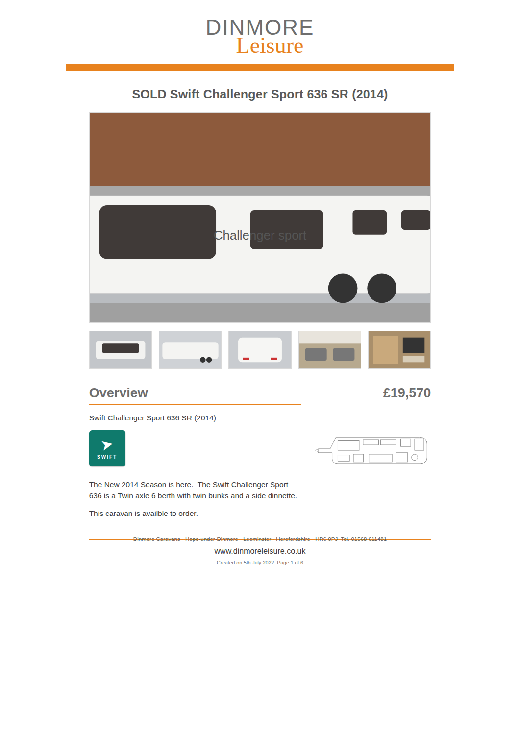DINMORE
Leisure
SOLD Swift Challenger Sport 636 SR (2014)
Overview
£19,570
Swift Challenger Sport 636 SR (2014)
➤ SWIFT
The New 2014 Season is here. The Swift Challenger Sport 636 is a Twin axle 6 berth with twin bunks and a side dinnette.
This caravan is availble to order.
Dinmore Caravans · Hope-under-Dinmore · Leominster · Herefordshire · HR6 0PJ Tel. 01568 611481
www.dinmoreleisure.co.uk
Created on 5th July 2022. Page 1 of 6